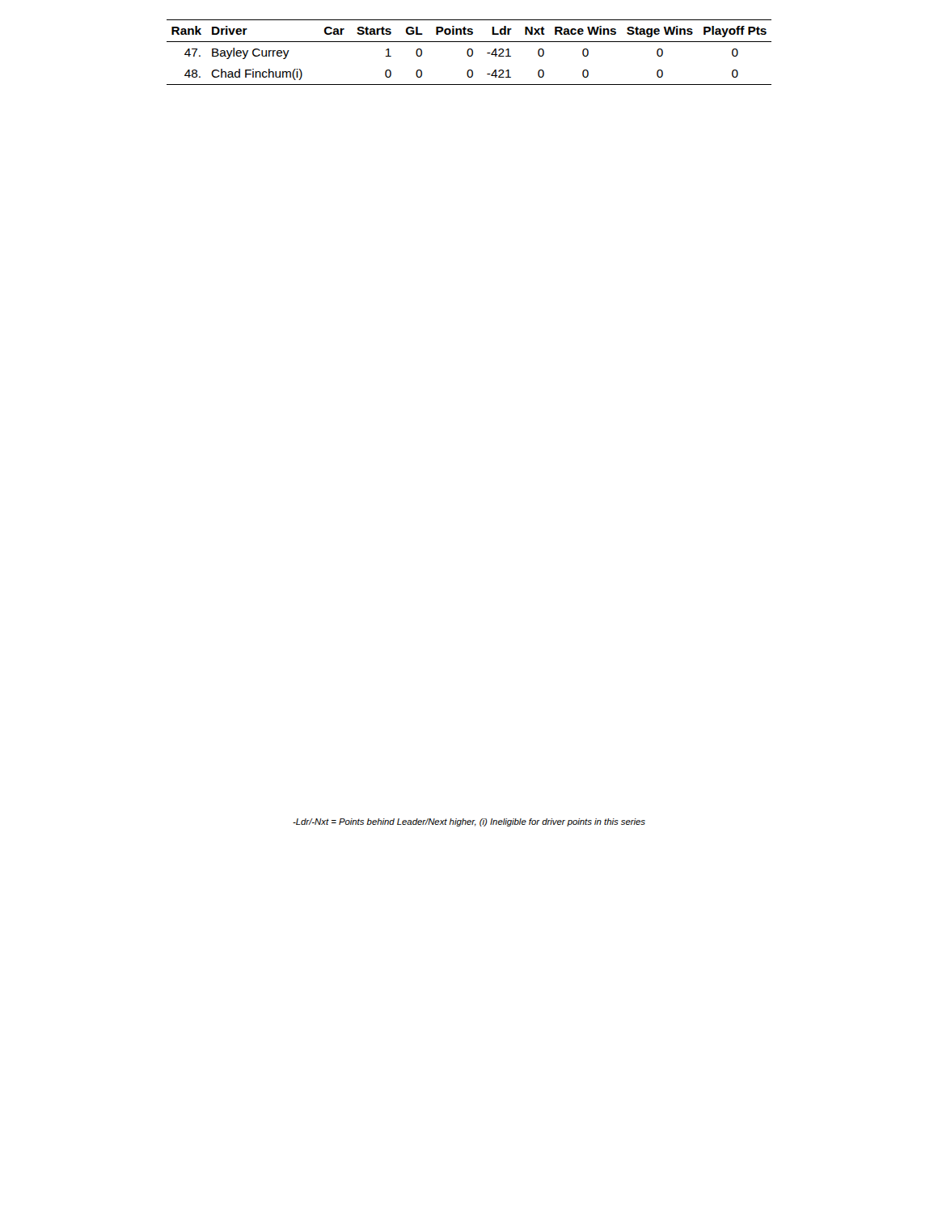| Rank | Driver | Car | Starts | GL | Points | Ldr | Nxt | Race Wins | Stage Wins | Playoff Pts |
| --- | --- | --- | --- | --- | --- | --- | --- | --- | --- | --- |
| 47. | Bayley Currey | | 1 | 0 | 0 | -421 | 0 | 0 | 0 | 0 |
| 48. | Chad Finchum(i) | | 0 | 0 | 0 | -421 | 0 | 0 | 0 | 0 |
-Ldr/-Nxt = Points behind Leader/Next higher, (i) Ineligible for driver points in this series